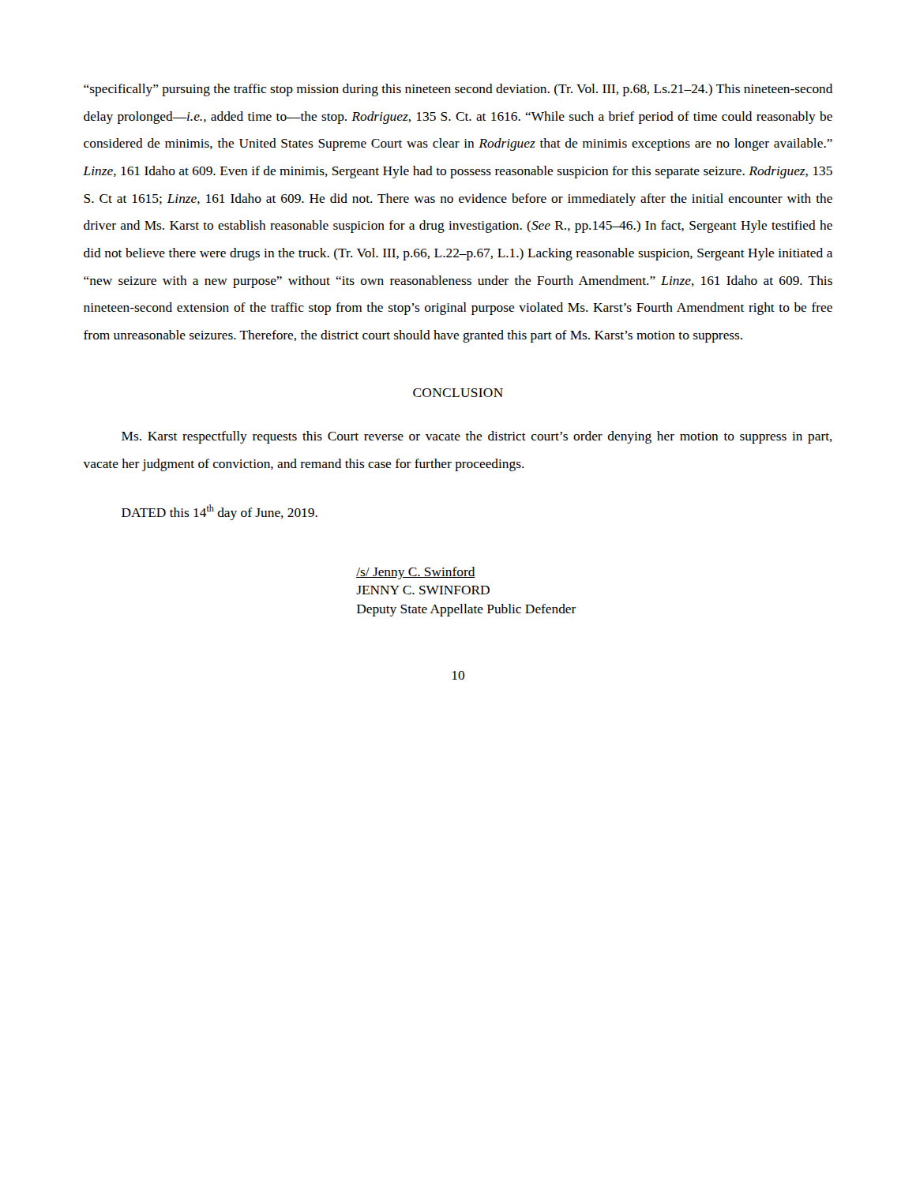“specifically” pursuing the traffic stop mission during this nineteen second deviation. (Tr. Vol. III, p.68, Ls.21–24.) This nineteen-second delay prolonged—i.e., added time to—the stop. Rodriguez, 135 S. Ct. at 1616. “While such a brief period of time could reasonably be considered de minimis, the United States Supreme Court was clear in Rodriguez that de minimis exceptions are no longer available.” Linze, 161 Idaho at 609. Even if de minimis, Sergeant Hyle had to possess reasonable suspicion for this separate seizure. Rodriguez, 135 S. Ct at 1615; Linze, 161 Idaho at 609. He did not. There was no evidence before or immediately after the initial encounter with the driver and Ms. Karst to establish reasonable suspicion for a drug investigation. (See R., pp.145–46.) In fact, Sergeant Hyle testified he did not believe there were drugs in the truck. (Tr. Vol. III, p.66, L.22–p.67, L.1.) Lacking reasonable suspicion, Sergeant Hyle initiated a “new seizure with a new purpose” without “its own reasonableness under the Fourth Amendment.” Linze, 161 Idaho at 609. This nineteen-second extension of the traffic stop from the stop’s original purpose violated Ms. Karst’s Fourth Amendment right to be free from unreasonable seizures. Therefore, the district court should have granted this part of Ms. Karst’s motion to suppress.
CONCLUSION
Ms. Karst respectfully requests this Court reverse or vacate the district court’s order denying her motion to suppress in part, vacate her judgment of conviction, and remand this case for further proceedings.
DATED this 14th day of June, 2019.
/s/ Jenny C. Swinford
JENNY C. SWINFORD
Deputy State Appellate Public Defender
10